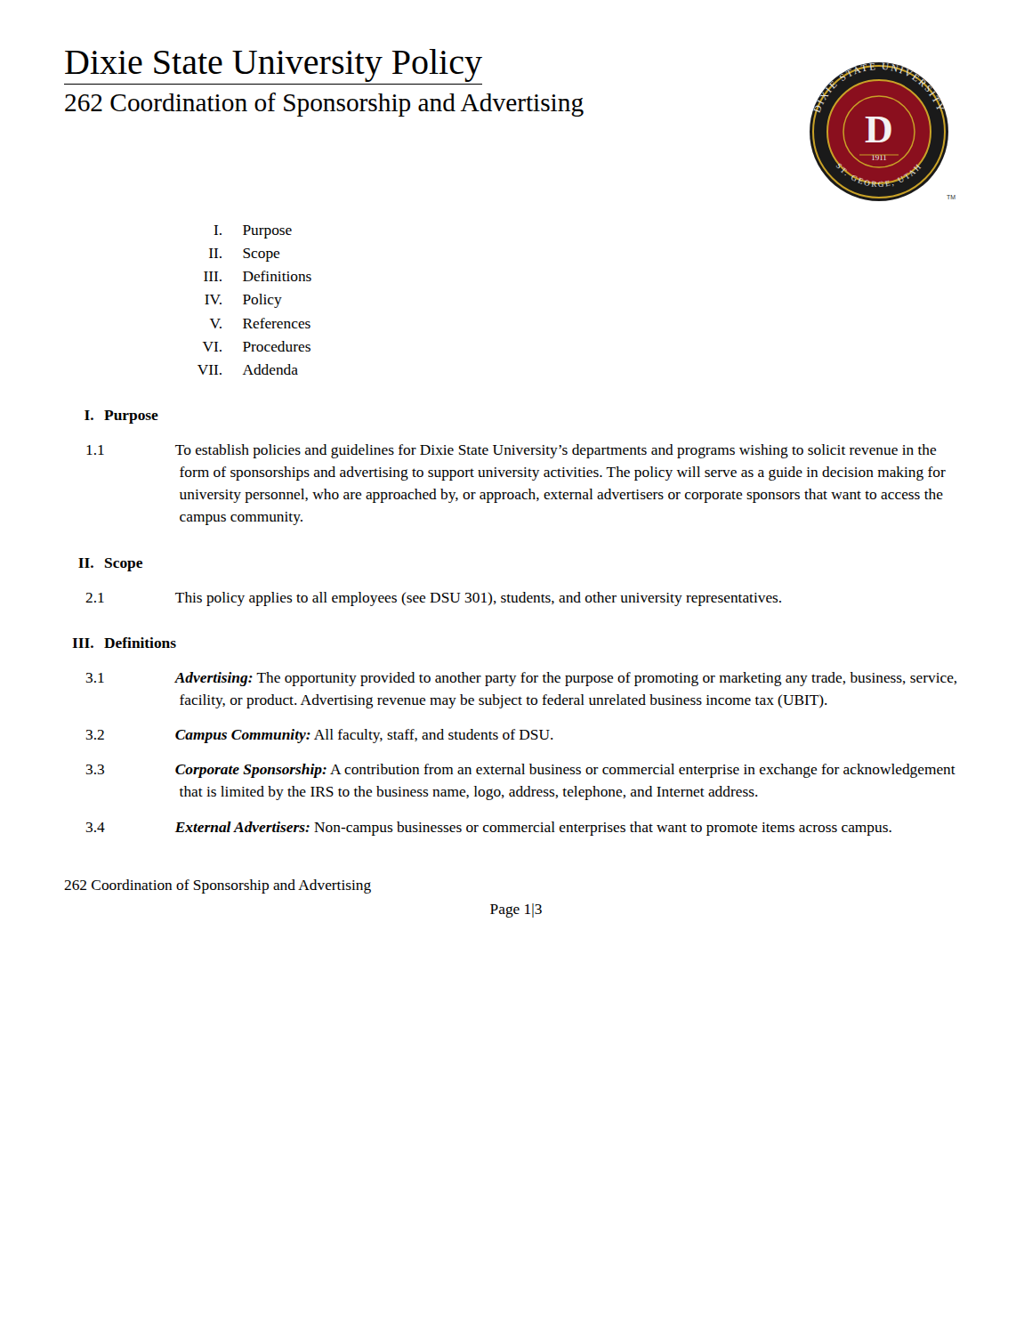DIXIE STATE UNIVERSITY ST. GEORGE, UTAH D 1911 TM
Dixie State University Policy
262 Coordination of Sponsorship and Advertising
Purpose
Scope
Definitions
Policy
References
Procedures
Addenda
I. Purpose
1.1 To establish policies and guidelines for Dixie State University’s departments and programs wishing to solicit revenue in the form of sponsorships and advertising to support university activities. The policy will serve as a guide in decision making for university personnel, who are approached by, or approach, external advertisers or corporate sponsors that want to access the campus community.
II. Scope
2.1 This policy applies to all employees (see DSU 301), students, and other university representatives.
III. Definitions
3.1 Advertising: The opportunity provided to another party for the purpose of promoting or marketing any trade, business, service, facility, or product. Advertising revenue may be subject to federal unrelated business income tax (UBIT).
3.2 Campus Community: All faculty, staff, and students of DSU.
3.3 Corporate Sponsorship: A contribution from an external business or commercial enterprise in exchange for acknowledgement that is limited by the IRS to the business name, logo, address, telephone, and Internet address.
3.4 External Advertisers: Non-campus businesses or commercial enterprises that want to promote items across campus.
262 Coordination of Sponsorship and Advertising
Page 1|3